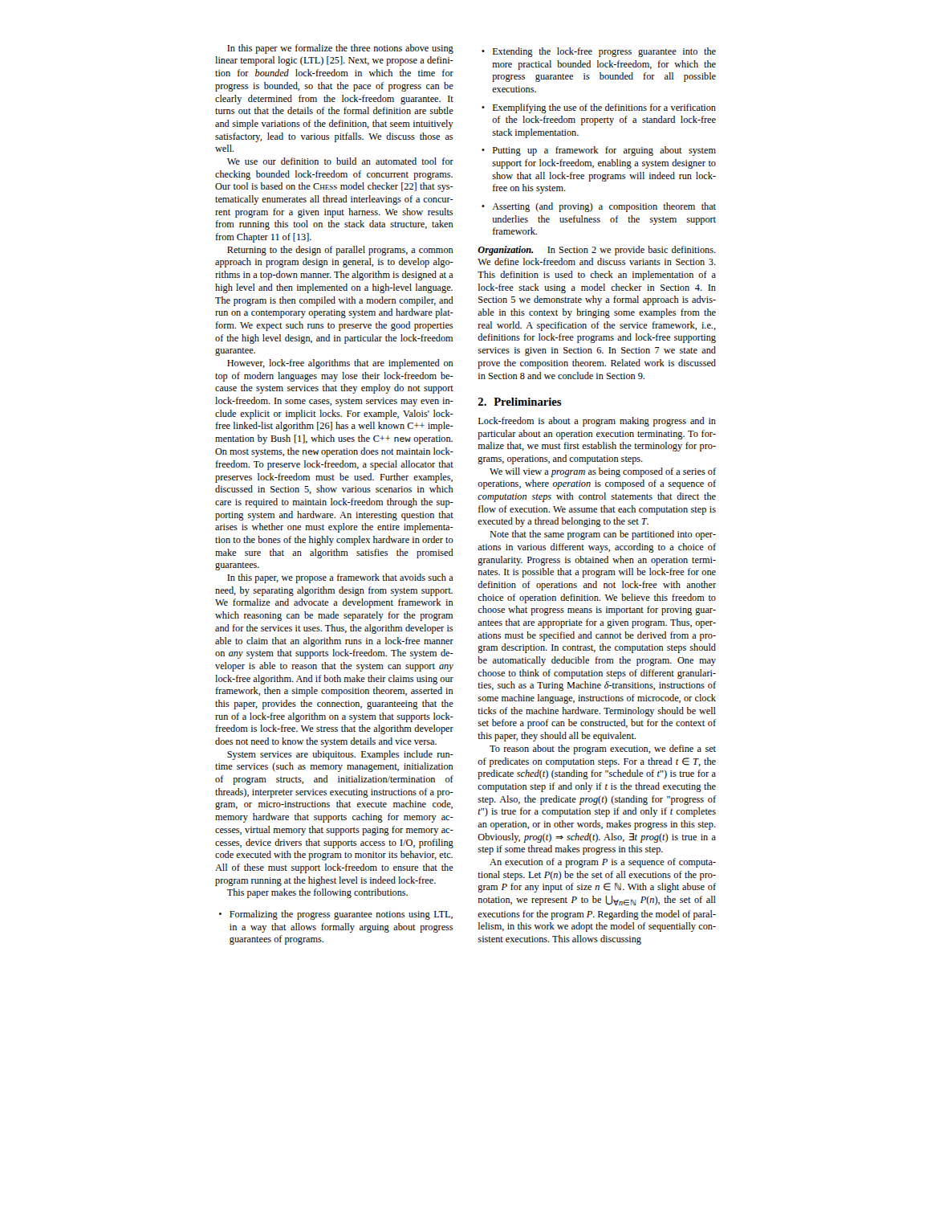In this paper we formalize the three notions above using linear temporal logic (LTL) [25]. Next, we propose a definition for bounded lock-freedom in which the time for progress is bounded, so that the pace of progress can be clearly determined from the lock-freedom guarantee. It turns out that the details of the formal definition are subtle and simple variations of the definition, that seem intuitively satisfactory, lead to various pitfalls. We discuss those as well.
We use our definition to build an automated tool for checking bounded lock-freedom of concurrent programs. Our tool is based on the Chess model checker [22] that systematically enumerates all thread interleavings of a concurrent program for a given input harness. We show results from running this tool on the stack data structure, taken from Chapter 11 of [13].
Returning to the design of parallel programs, a common approach in program design in general, is to develop algorithms in a top-down manner. The algorithm is designed at a high level and then implemented on a high-level language. The program is then compiled with a modern compiler, and run on a contemporary operating system and hardware platform. We expect such runs to preserve the good properties of the high level design, and in particular the lock-freedom guarantee.
However, lock-free algorithms that are implemented on top of modern languages may lose their lock-freedom because the system services that they employ do not support lock-freedom. In some cases, system services may even include explicit or implicit locks. For example, Valois' lock-free linked-list algorithm [26] has a well known C++ implementation by Bush [1], which uses the C++ new operation. On most systems, the new operation does not maintain lock-freedom. To preserve lock-freedom, a special allocator that preserves lock-freedom must be used. Further examples, discussed in Section 5, show various scenarios in which care is required to maintain lock-freedom through the supporting system and hardware. An interesting question that arises is whether one must explore the entire implementation to the bones of the highly complex hardware in order to make sure that an algorithm satisfies the promised guarantees.
In this paper, we propose a framework that avoids such a need, by separating algorithm design from system support. We formalize and advocate a development framework in which reasoning can be made separately for the program and for the services it uses. Thus, the algorithm developer is able to claim that an algorithm runs in a lock-free manner on any system that supports lock-freedom. The system developer is able to reason that the system can support any lock-free algorithm. And if both make their claims using our framework, then a simple composition theorem, asserted in this paper, provides the connection, guaranteeing that the run of a lock-free algorithm on a system that supports lock-freedom is lock-free. We stress that the algorithm developer does not need to know the system details and vice versa.
System services are ubiquitous. Examples include runtime services (such as memory management, initialization of program structs, and initialization/termination of threads), interpreter services executing instructions of a program, or micro-instructions that execute machine code, memory hardware that supports caching for memory accesses, virtual memory that supports paging for memory accesses, device drivers that supports access to I/O, profiling code executed with the program to monitor its behavior, etc. All of these must support lock-freedom to ensure that the program running at the highest level is indeed lock-free.
This paper makes the following contributions.
Formalizing the progress guarantee notions using LTL, in a way that allows formally arguing about progress guarantees of programs.
Extending the lock-free progress guarantee into the more practical bounded lock-freedom, for which the progress guarantee is bounded for all possible executions.
Exemplifying the use of the definitions for a verification of the lock-freedom property of a standard lock-free stack implementation.
Putting up a framework for arguing about system support for lock-freedom, enabling a system designer to show that all lock-free programs will indeed run lock-free on his system.
Asserting (and proving) a composition theorem that underlies the usefulness of the system support framework.
Organization. In Section 2 we provide basic definitions. We define lock-freedom and discuss variants in Section 3. This definition is used to check an implementation of a lock-free stack using a model checker in Section 4. In Section 5 we demonstrate why a formal approach is advisable in this context by bringing some examples from the real world. A specification of the service framework, i.e., definitions for lock-free programs and lock-free supporting services is given in Section 6. In Section 7 we state and prove the composition theorem. Related work is discussed in Section 8 and we conclude in Section 9.
2. Preliminaries
Lock-freedom is about a program making progress and in particular about an operation execution terminating. To formalize that, we must first establish the terminology for programs, operations, and computation steps.
We will view a program as being composed of a series of operations, where operation is composed of a sequence of computation steps with control statements that direct the flow of execution. We assume that each computation step is executed by a thread belonging to the set T.
Note that the same program can be partitioned into operations in various different ways, according to a choice of granularity. Progress is obtained when an operation terminates. It is possible that a program will be lock-free for one definition of operations and not lock-free with another choice of operation definition. We believe this freedom to choose what progress means is important for proving guarantees that are appropriate for a given program. Thus, operations must be specified and cannot be derived from a program description. In contrast, the computation steps should be automatically deducible from the program. One may choose to think of computation steps of different granularities, such as a Turing Machine δ-transitions, instructions of some machine language, instructions of microcode, or clock ticks of the machine hardware. Terminology should be well set before a proof can be constructed, but for the context of this paper, they should all be equivalent.
To reason about the program execution, we define a set of predicates on computation steps. For a thread t ∈ T, the predicate sched(t) (standing for "schedule of t") is true for a computation step if and only if t is the thread executing the step. Also, the predicate prog(t) (standing for "progress of t") is true for a computation step if and only if t completes an operation, or in other words, makes progress in this step. Obviously, prog(t) ⇒ sched(t). Also, ∃t prog(t) is true in a step if some thread makes progress in this step.
An execution of a program P is a sequence of computational steps. Let P(n) be the set of all executions of the program P for any input of size n ∈ ℕ. With a slight abuse of notation, we represent P to be ⋃∀n∈ℕ P(n), the set of all executions for the program P. Regarding the model of parallelism, in this work we adopt the model of sequentially consistent executions. This allows discussing